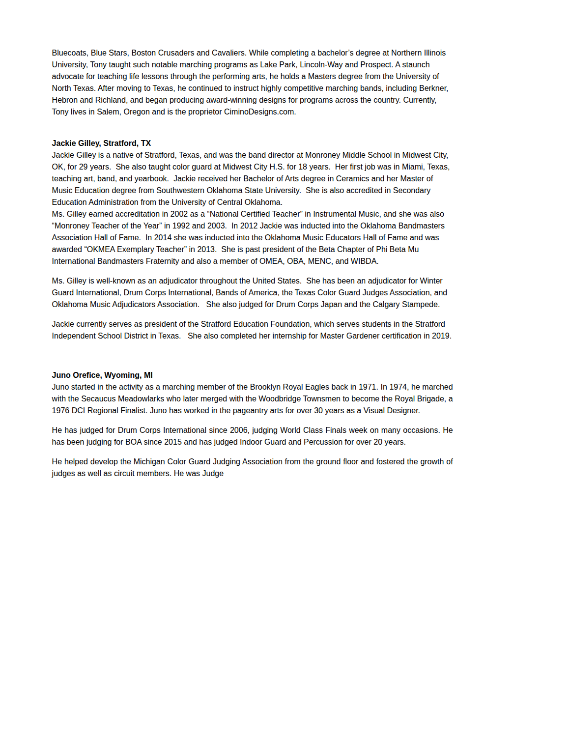Bluecoats, Blue Stars, Boston Crusaders and Cavaliers. While completing a bachelor’s degree at Northern Illinois University, Tony taught such notable marching programs as Lake Park, Lincoln-Way and Prospect. A staunch advocate for teaching life lessons through the performing arts, he holds a Masters degree from the University of North Texas. After moving to Texas, he continued to instruct highly competitive marching bands, including Berkner, Hebron and Richland, and began producing award-winning designs for programs across the country. Currently, Tony lives in Salem, Oregon and is the proprietor CiminoDesigns.com.
Jackie Gilley, Stratford, TX
Jackie Gilley is a native of Stratford, Texas, and was the band director at Monroney Middle School in Midwest City, OK, for 29 years. She also taught color guard at Midwest City H.S. for 18 years. Her first job was in Miami, Texas, teaching art, band, and yearbook. Jackie received her Bachelor of Arts degree in Ceramics and her Master of Music Education degree from Southwestern Oklahoma State University. She is also accredited in Secondary Education Administration from the University of Central Oklahoma.
Ms. Gilley earned accreditation in 2002 as a “National Certified Teacher” in Instrumental Music, and she was also “Monroney Teacher of the Year” in 1992 and 2003. In 2012 Jackie was inducted into the Oklahoma Bandmasters Association Hall of Fame. In 2014 she was inducted into the Oklahoma Music Educators Hall of Fame and was awarded “OKMEA Exemplary Teacher” in 2013. She is past president of the Beta Chapter of Phi Beta Mu International Bandmasters Fraternity and also a member of OMEA, OBA, MENC, and WIBDA.
Ms. Gilley is well-known as an adjudicator throughout the United States. She has been an adjudicator for Winter Guard International, Drum Corps International, Bands of America, the Texas Color Guard Judges Association, and Oklahoma Music Adjudicators Association. She also judged for Drum Corps Japan and the Calgary Stampede.
Jackie currently serves as president of the Stratford Education Foundation, which serves students in the Stratford Independent School District in Texas. She also completed her internship for Master Gardener certification in 2019.
Juno Orefice, Wyoming, MI
Juno started in the activity as a marching member of the Brooklyn Royal Eagles back in 1971. In 1974, he marched with the Secaucus Meadowlarks who later merged with the Woodbridge Townsmen to become the Royal Brigade, a 1976 DCI Regional Finalist. Juno has worked in the pageantry arts for over 30 years as a Visual Designer.
He has judged for Drum Corps International since 2006, judging World Class Finals week on many occasions. He has been judging for BOA since 2015 and has judged Indoor Guard and Percussion for over 20 years.
He helped develop the Michigan Color Guard Judging Association from the ground floor and fostered the growth of judges as well as circuit members. He was Judge